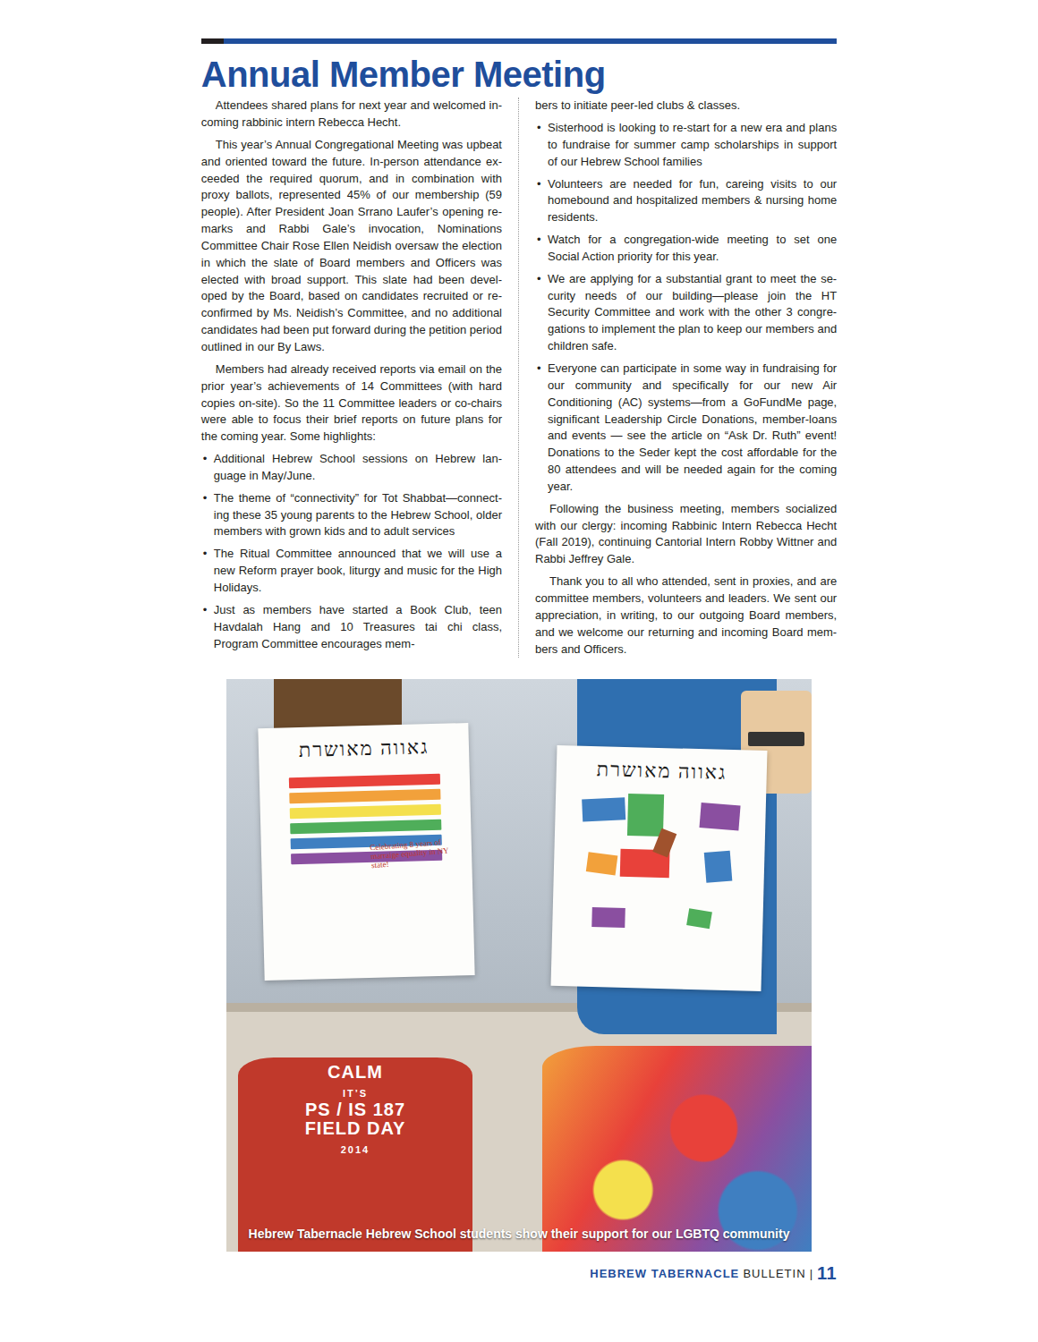Annual Member Meeting
Attendees shared plans for next year and welcomed incoming rabbinic intern Rebecca Hecht.
This year’s Annual Congregational Meeting was upbeat and oriented toward the future. In-person attendance exceeded the required quorum, and in combination with proxy ballots, represented 45% of our membership (59 people). After President Joan Srrano Laufer’s opening remarks and Rabbi Gale’s invocation, Nominations Committee Chair Rose Ellen Neidish oversaw the election in which the slate of Board members and Officers was elected with broad support. This slate had been developed by the Board, based on candidates recruited or reconfirmed by Ms. Neidish’s Committee, and no additional candidates had been put forward during the petition period outlined in our By Laws.
Members had already received reports via email on the prior year’s achievements of 14 Committees (with hard copies on-site). So the 11 Committee leaders or co-chairs were able to focus their brief reports on future plans for the coming year. Some highlights:
Additional Hebrew School sessions on Hebrew language in May/June.
The theme of “connectivity” for Tot Shabbat—connecting these 35 young parents to the Hebrew School, older members with grown kids and to adult services
The Ritual Committee announced that we will use a new Reform prayer book, liturgy and music for the High Holidays.
Just as members have started a Book Club, teen Havdalah Hang and 10 Treasures tai chi class, Program Committee encourages mem-
bers to initiate peer-led clubs & classes.
Sisterhood is looking to re-start for a new era and plans to fundraise for summer camp scholarships in support of our Hebrew School families
Volunteers are needed for fun, careing visits to our homebound and hospitalized members & nursing home residents.
Watch for a congregation-wide meeting to set one Social Action priority for this year.
We are applying for a substantial grant to meet the security needs of our building—please join the HT Security Committee and work with the other 3 congregations to implement the plan to keep our members and children safe.
Everyone can participate in some way in fundraising for our community and specifically for our new Air Conditioning (AC) systems—from a GoFundMe page, significant Leadership Circle Donations, member-loans and events — see the article on “Ask Dr. Ruth” event! Donations to the Seder kept the cost affordable for the 80 attendees and will be needed again for the coming year.
Following the business meeting, members socialized with our clergy: incoming Rabbinic Intern Rebecca Hecht (Fall 2019), continuing Cantorial Intern Robby Wittner and Rabbi Jeffrey Gale.
Thank you to all who attended, sent in proxies, and are committee members, volunteers and leaders. We sent our appreciation, in writing, to our outgoing Board members, and we welcome our returning and incoming Board members and Officers.
גאווה מאושרת
Celebrating 8 years of marraige equality in NY state!
גאווה מאושרת
CALM
IT’S
PS / IS 187
FIELD DAY
2014
Hebrew Tabernacle Hebrew School students show their support for our LGBTQ community
HEBREW TABERNACLE BULLETIN |11